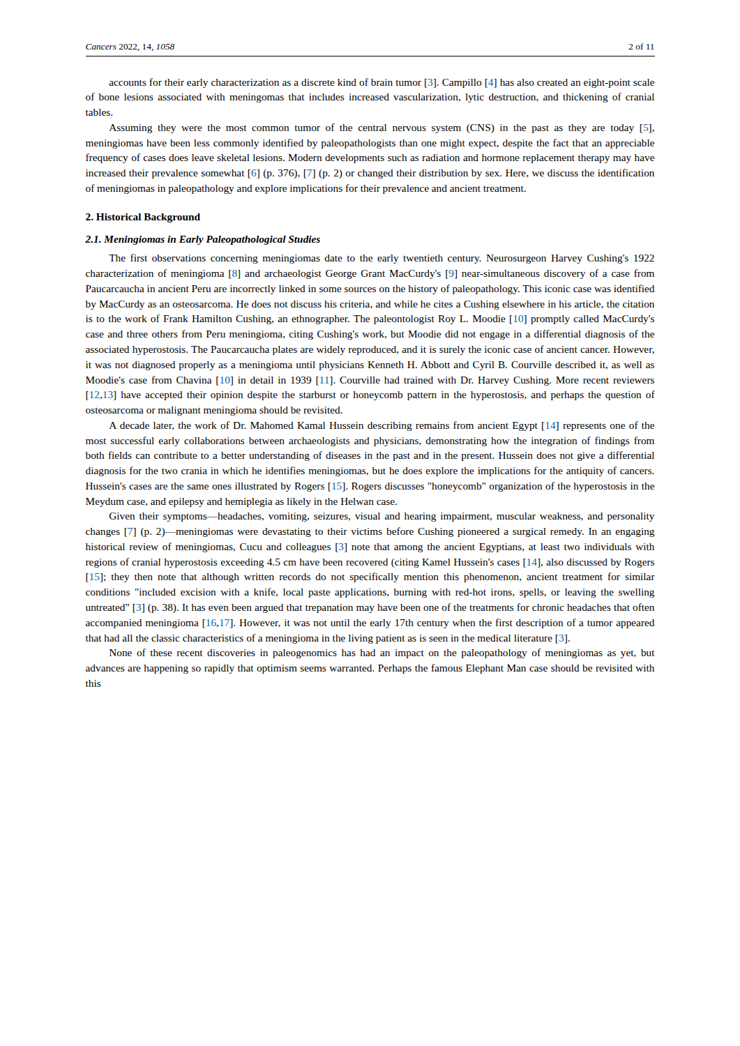Cancers 2022, 14, 1058 2 of 11
accounts for their early characterization as a discrete kind of brain tumor [3]. Campillo [4] has also created an eight-point scale of bone lesions associated with meningomas that includes increased vascularization, lytic destruction, and thickening of cranial tables.
Assuming they were the most common tumor of the central nervous system (CNS) in the past as they are today [5], meningiomas have been less commonly identified by paleopathologists than one might expect, despite the fact that an appreciable frequency of cases does leave skeletal lesions. Modern developments such as radiation and hormone replacement therapy may have increased their prevalence somewhat [6] (p. 376), [7] (p. 2) or changed their distribution by sex. Here, we discuss the identification of meningiomas in paleopathology and explore implications for their prevalence and ancient treatment.
2. Historical Background
2.1. Meningiomas in Early Paleopathological Studies
The first observations concerning meningiomas date to the early twentieth century. Neurosurgeon Harvey Cushing's 1922 characterization of meningioma [8] and archaeologist George Grant MacCurdy's [9] near-simultaneous discovery of a case from Paucarcaucha in ancient Peru are incorrectly linked in some sources on the history of paleopathology. This iconic case was identified by MacCurdy as an osteosarcoma. He does not discuss his criteria, and while he cites a Cushing elsewhere in his article, the citation is to the work of Frank Hamilton Cushing, an ethnographer. The paleontologist Roy L. Moodie [10] promptly called MacCurdy's case and three others from Peru meningioma, citing Cushing's work, but Moodie did not engage in a differential diagnosis of the associated hyperostosis. The Paucarcaucha plates are widely reproduced, and it is surely the iconic case of ancient cancer. However, it was not diagnosed properly as a meningioma until physicians Kenneth H. Abbott and Cyril B. Courville described it, as well as Moodie's case from Chavina [10] in detail in 1939 [11]. Courville had trained with Dr. Harvey Cushing. More recent reviewers [12,13] have accepted their opinion despite the starburst or honeycomb pattern in the hyperostosis, and perhaps the question of osteosarcoma or malignant meningioma should be revisited.
A decade later, the work of Dr. Mahomed Kamal Hussein describing remains from ancient Egypt [14] represents one of the most successful early collaborations between archaeologists and physicians, demonstrating how the integration of findings from both fields can contribute to a better understanding of diseases in the past and in the present. Hussein does not give a differential diagnosis for the two crania in which he identifies meningiomas, but he does explore the implications for the antiquity of cancers. Hussein's cases are the same ones illustrated by Rogers [15]. Rogers discusses "honeycomb" organization of the hyperostosis in the Meydum case, and epilepsy and hemiplegia as likely in the Helwan case.
Given their symptoms—headaches, vomiting, seizures, visual and hearing impairment, muscular weakness, and personality changes [7] (p. 2)—meningiomas were devastating to their victims before Cushing pioneered a surgical remedy. In an engaging historical review of meningiomas, Cucu and colleagues [3] note that among the ancient Egyptians, at least two individuals with regions of cranial hyperostosis exceeding 4.5 cm have been recovered (citing Kamel Hussein's cases [14], also discussed by Rogers [15]; they then note that although written records do not specifically mention this phenomenon, ancient treatment for similar conditions "included excision with a knife, local paste applications, burning with red-hot irons, spells, or leaving the swelling untreated" [3] (p. 38). It has even been argued that trepanation may have been one of the treatments for chronic headaches that often accompanied meningioma [16,17]. However, it was not until the early 17th century when the first description of a tumor appeared that had all the classic characteristics of a meningioma in the living patient as is seen in the medical literature [3].
None of these recent discoveries in paleogenomics has had an impact on the paleopathology of meningiomas as yet, but advances are happening so rapidly that optimism seems warranted. Perhaps the famous Elephant Man case should be revisited with this